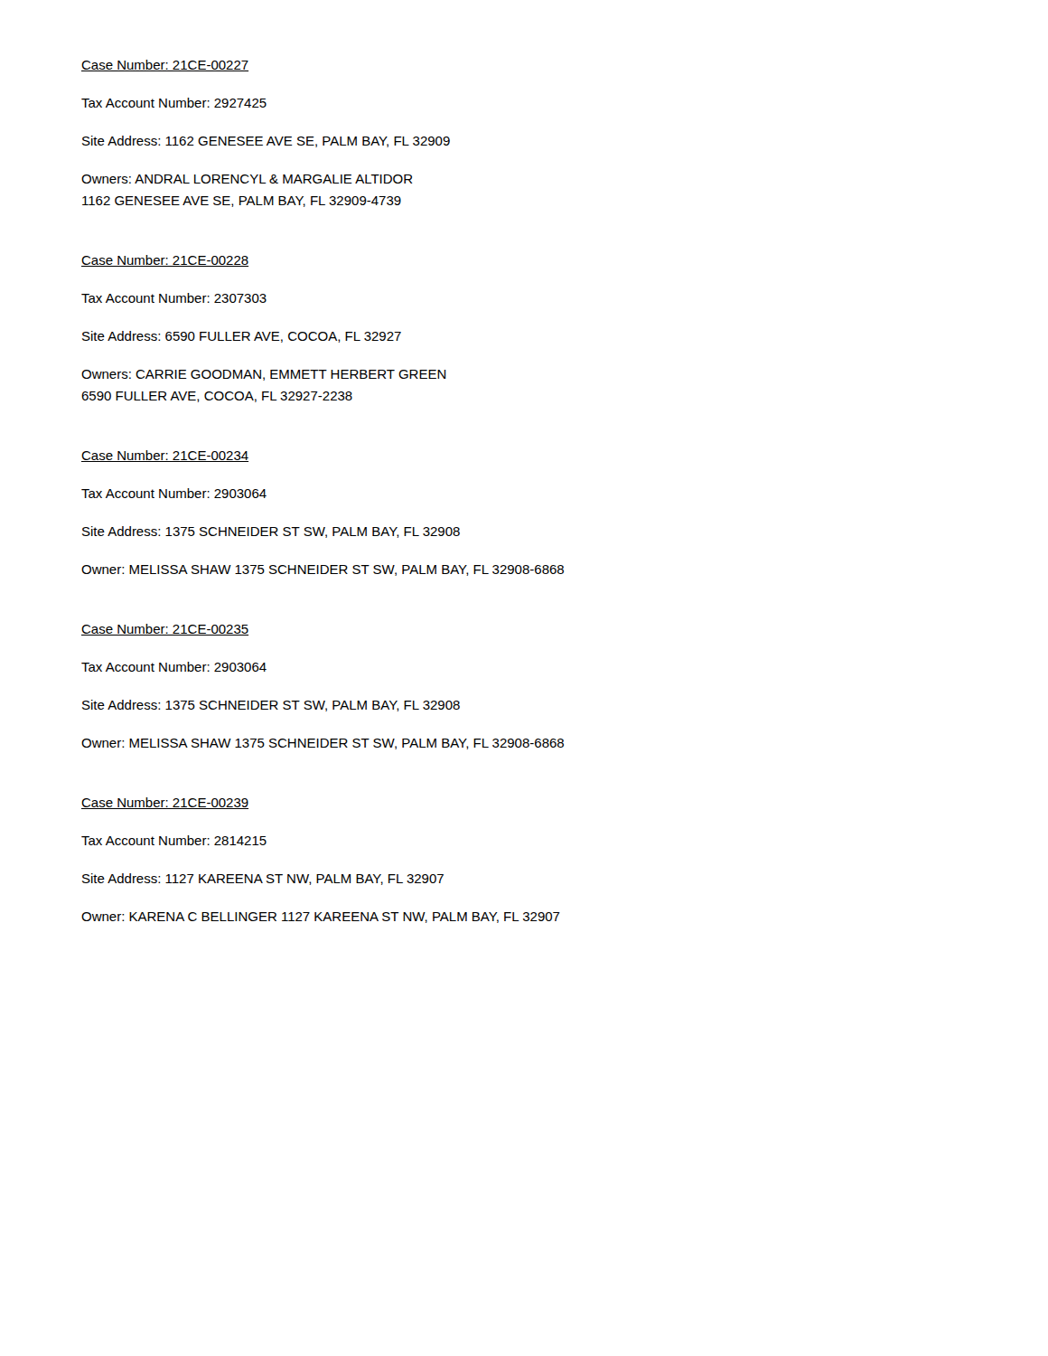Case Number: 21CE-00227
Tax Account Number: 2927425
Site Address: 1162 GENESEE AVE SE, PALM BAY, FL 32909
Owners: ANDRAL LORENCYL & MARGALIE ALTIDOR
1162 GENESEE AVE SE, PALM BAY, FL 32909-4739
Case Number: 21CE-00228
Tax Account Number: 2307303
Site Address: 6590 FULLER AVE, COCOA, FL 32927
Owners: CARRIE GOODMAN, EMMETT HERBERT GREEN
6590 FULLER AVE, COCOA, FL 32927-2238
Case Number: 21CE-00234
Tax Account Number: 2903064
Site Address: 1375 SCHNEIDER ST SW, PALM BAY, FL 32908
Owner: MELISSA SHAW 1375 SCHNEIDER ST SW, PALM BAY, FL 32908-6868
Case Number: 21CE-00235
Tax Account Number: 2903064
Site Address: 1375 SCHNEIDER ST SW, PALM BAY, FL 32908
Owner: MELISSA SHAW 1375 SCHNEIDER ST SW, PALM BAY, FL 32908-6868
Case Number: 21CE-00239
Tax Account Number: 2814215
Site Address: 1127 KAREENA ST NW, PALM BAY, FL 32907
Owner: KARENA C BELLINGER 1127 KAREENA ST NW, PALM BAY, FL 32907